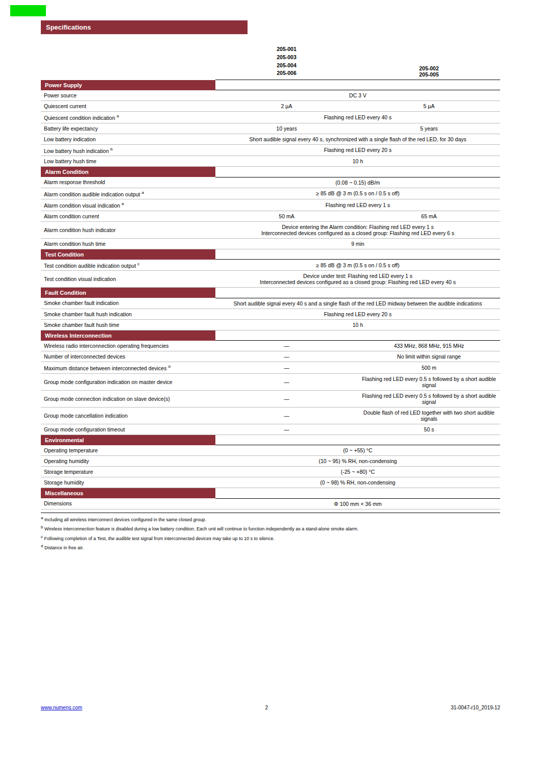Specifications
| | 205-001 205-003 205-004 205-006 | 205-002 205-005 |
| Power Supply | | |
| Power source | DC 3 V |
| Quiescent current | 2 µA | 5 µA |
| Quiescent condition indication a | Flashing red LED every 40 s |
| Battery life expectancy | 10 years | 5 years |
| Low battery indication | Short audible signal every 40 s, synchronized with a single flash of the red LED, for 30 days |
| Low battery hush indication b | Flashing red LED every 20 s |
| Low battery hush time | 10 h |
| Alarm Condition | | |
| Alarm response threshold | (0.08 ~ 0.15) dB/m |
| Alarm condition audible indication output a | ≥ 85 dB @ 3 m (0.5 s on / 0.5 s off) |
| Alarm condition visual indication a | Flashing red LED every 1 s |
| Alarm condition current | 50 mA | 65 mA |
| Alarm condition hush indicator | Device entering the Alarm condition: Flashing red LED every 1 s Interconnected devices configured as a closed group: Flashing red LED every 6 s |
| Alarm condition hush time | 9 min |
| Test Condition | | |
| Test condition audible indication output c | ≥ 85 dB @ 3 m (0.5 s on / 0.5 s off) |
| Test condition visual indication | Device under test: Flashing red LED every 1 s Interconnected devices configured as a closed group: Flashing red LED every 40 s |
| Fault Condition | | |
| Smoke chamber fault indication | Short audible signal every 40 s and a single flash of the red LED midway between the audible indications |
| Smoke chamber fault hush indication | Flashing red LED every 20 s |
| Smoke chamber fault hush time | 10 h |
| Wireless Interconnection | | |
| Wireless radio interconnection operating frequencies | — | 433 MHz, 868 MHz, 915 MHz |
| Number of interconnected devices | — | No limit within signal range |
| Maximum distance between interconnected devices d | — | 500 m |
| Group mode configuration indication on master device | — | Flashing red LED every 0.5 s followed by a short audible signal |
| Group mode connection indication on slave device(s) | — | Flashing red LED every 0.5 s followed by a short audible signal |
| Group mode cancellation indication | — | Double flash of red LED together with two short audible signals |
| Group mode configuration timeout | — | 50 s |
| Environmental | | |
| Operating temperature | (0 ~ +55) °C |
| Operating humidity | (10 ~ 95) % RH, non-condensing |
| Storage temperature | (-25 ~ +80) °C |
| Storage humidity | (0 ~ 98) % RH, non-condensing |
| Miscellaneous | | |
| Dimensions | Φ 100 mm × 36 mm |
a Including all wireless interconnect devices configured in the same closed group.
b Wireless interconnection feature is disabled during a low battery condition. Each unit will continue to function independently as a stand-alone smoke alarm.
c Following completion of a Test, the audible test signal from interconnected devices may take up to 10 s to silence.
d Distance in free air.
www.numens.com
2
31-0047-r10_2019-12